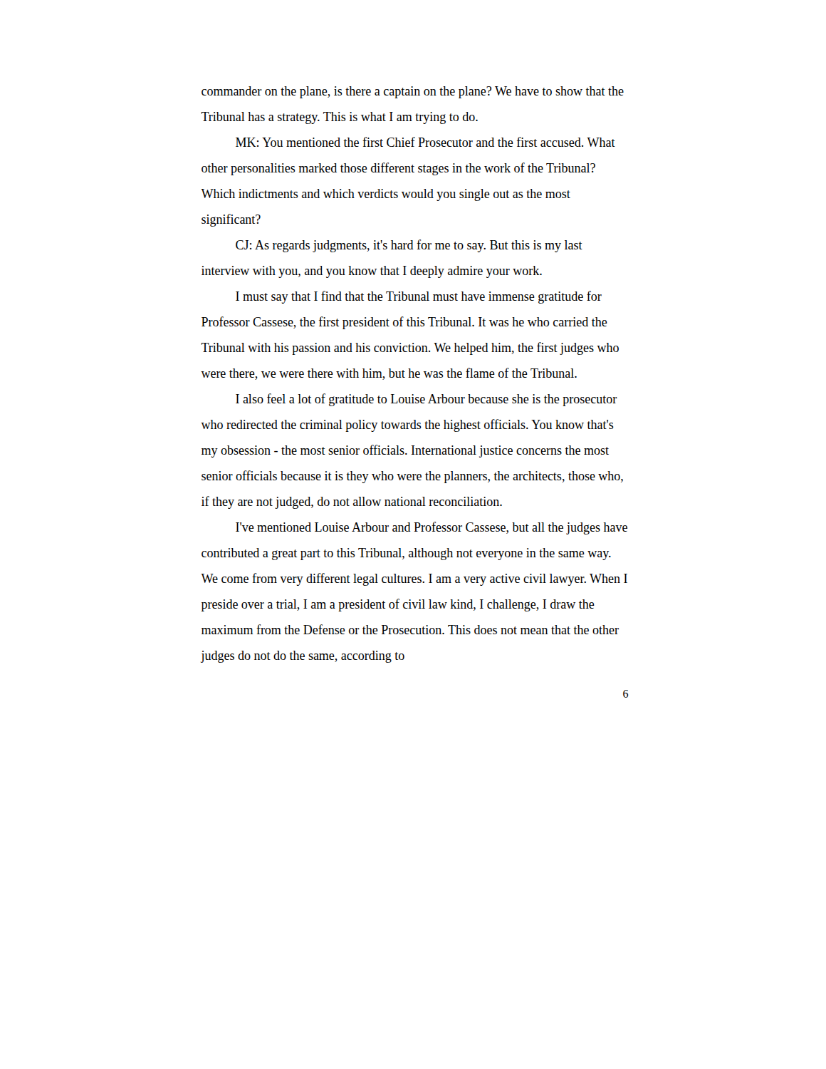commander on the plane, is there a captain on the plane? We have to show that the Tribunal has a strategy. This is what I am trying to do.
MK: You mentioned the first Chief Prosecutor and the first accused. What other personalities marked those different stages in the work of the Tribunal? Which indictments and which verdicts would you single out as the most significant?
CJ: As regards judgments, it's hard for me to say. But this is my last interview with you, and you know that I deeply admire your work.
I must say that I find that the Tribunal must have immense gratitude for Professor Cassese, the first president of this Tribunal. It was he who carried the Tribunal with his passion and his conviction. We helped him, the first judges who were there, we were there with him, but he was the flame of the Tribunal.
I also feel a lot of gratitude to Louise Arbour because she is the prosecutor who redirected the criminal policy towards the highest officials. You know that's my obsession - the most senior officials. International justice concerns the most senior officials because it is they who were the planners, the architects, those who, if they are not judged, do not allow national reconciliation.
I've mentioned Louise Arbour and Professor Cassese, but all the judges have contributed a great part to this Tribunal, although not everyone in the same way. We come from very different legal cultures. I am a very active civil lawyer. When I preside over a trial, I am a president of civil law kind, I challenge, I draw the maximum from the Defense or the Prosecution. This does not mean that the other judges do not do the same, according to
6